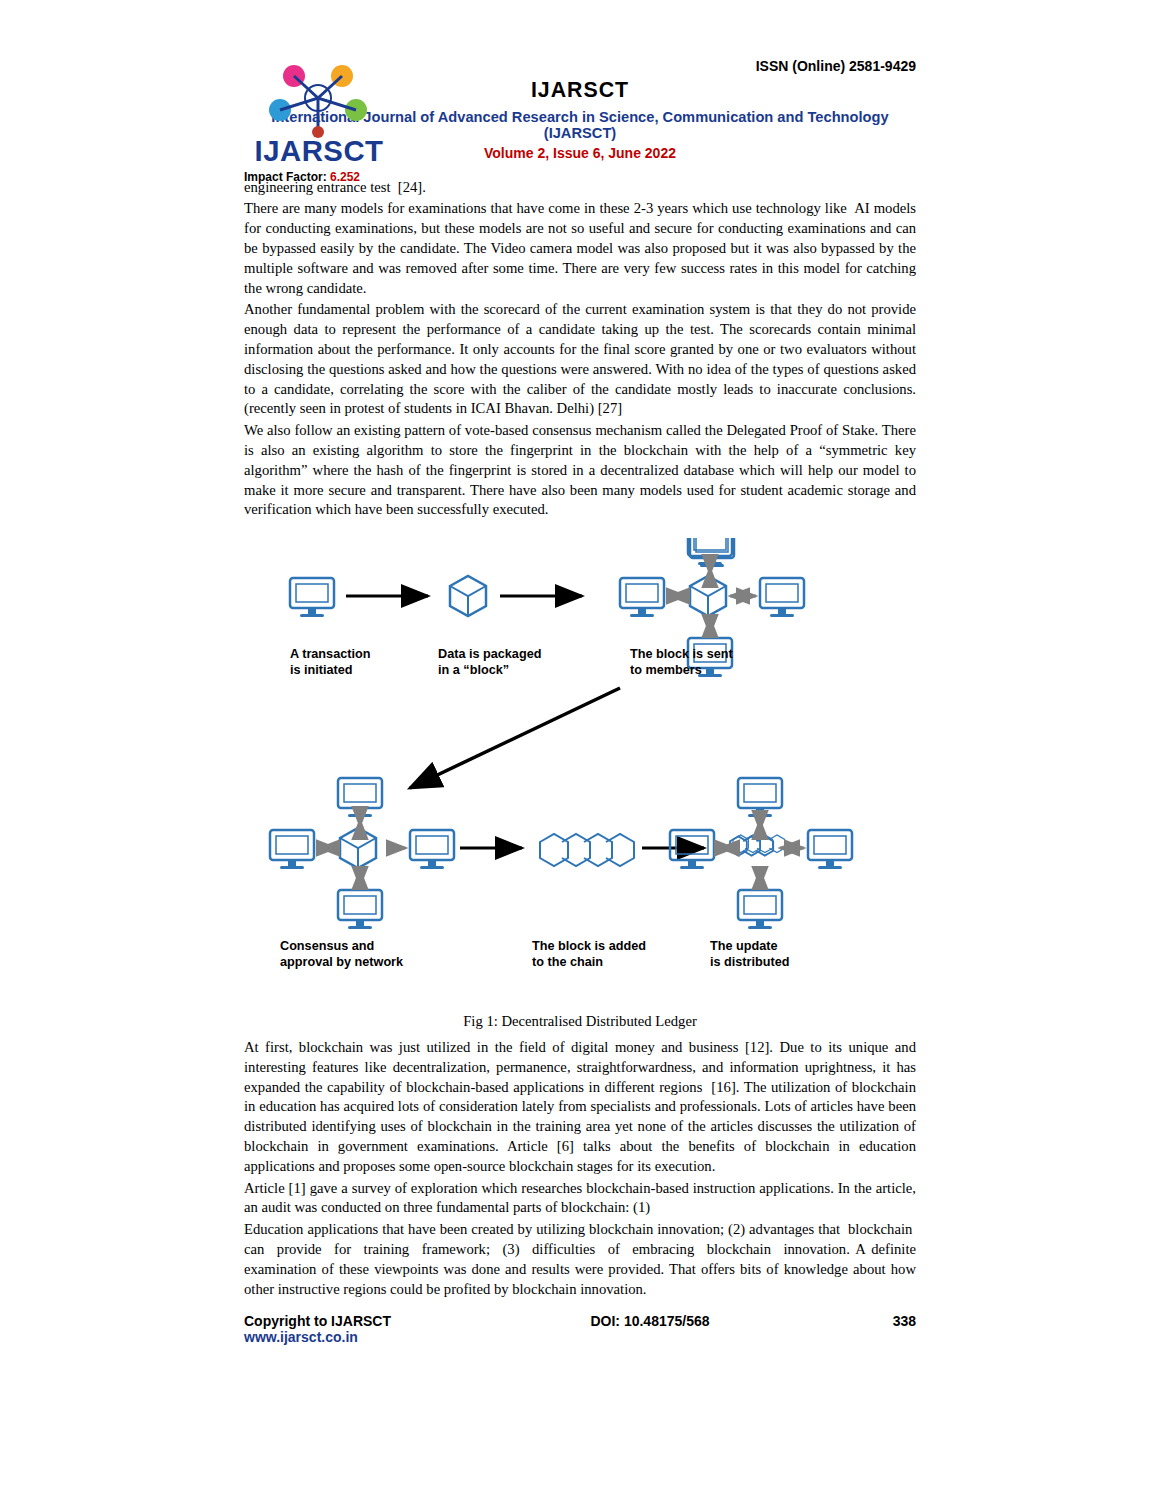IJARSCT
Impact Factor: 6.252
ISSN (Online) 2581-9429
IJARSCT
International Journal of Advanced Research in Science, Communication and Technology (IJARSCT)
Volume 2, Issue 6, June 2022
engineering entrance test [24].
There are many models for examinations that have come in these 2-3 years which use technology like AI models for conducting examinations, but these models are not so useful and secure for conducting examinations and can be bypassed easily by the candidate. The Video camera model was also proposed but it was also bypassed by the multiple software and was removed after some time. There are very few success rates in this model for catching the wrong candidate.
Another fundamental problem with the scorecard of the current examination system is that they do not provide enough data to represent the performance of a candidate taking up the test. The scorecards contain minimal information about the performance. It only accounts for the final score granted by one or two evaluators without disclosing the questions asked and how the questions were answered. With no idea of the types of questions asked to a candidate, correlating the score with the caliber of the candidate mostly leads to inaccurate conclusions. (recently seen in protest of students in ICAI Bhavan. Delhi) [27]
We also follow an existing pattern of vote-based consensus mechanism called the Delegated Proof of Stake. There is also an existing algorithm to store the fingerprint in the blockchain with the help of a “symmetric key algorithm” where the hash of the fingerprint is stored in a decentralized database which will help our model to make it more secure and transparent. There have also been many models used for student academic storage and verification which have been successfully executed.
A transaction is initiated Data is packaged in a “block” The block is sent to members Consensus and approval by network The block is added to the chain The update is distributed
Fig 1: Decentralised Distributed Ledger
At first, blockchain was just utilized in the field of digital money and business [12]. Due to its unique and interesting features like decentralization, permanence, straightforwardness, and information uprightness, it has expanded the capability of blockchain-based applications in different regions [16]. The utilization of blockchain in education has acquired lots of consideration lately from specialists and professionals. Lots of articles have been distributed identifying uses of blockchain in the training area yet none of the articles discusses the utilization of blockchain in government examinations. Article [6] talks about the benefits of blockchain in education applications and proposes some open-source blockchain stages for its execution.
Article [1] gave a survey of exploration which researches blockchain-based instruction applications. In the article, an audit was conducted on three fundamental parts of blockchain: (1)
Education applications that have been created by utilizing blockchain innovation; (2) advantages that blockchain can provide for training framework; (3) difficulties of embracing blockchain innovation. A definite examination of these viewpoints was done and results were provided. That offers bits of knowledge about how other instructive regions could be profited by blockchain innovation.
Copyright to IJARSCT
www.ijarsct.co.in
DOI: 10.48175/568
338